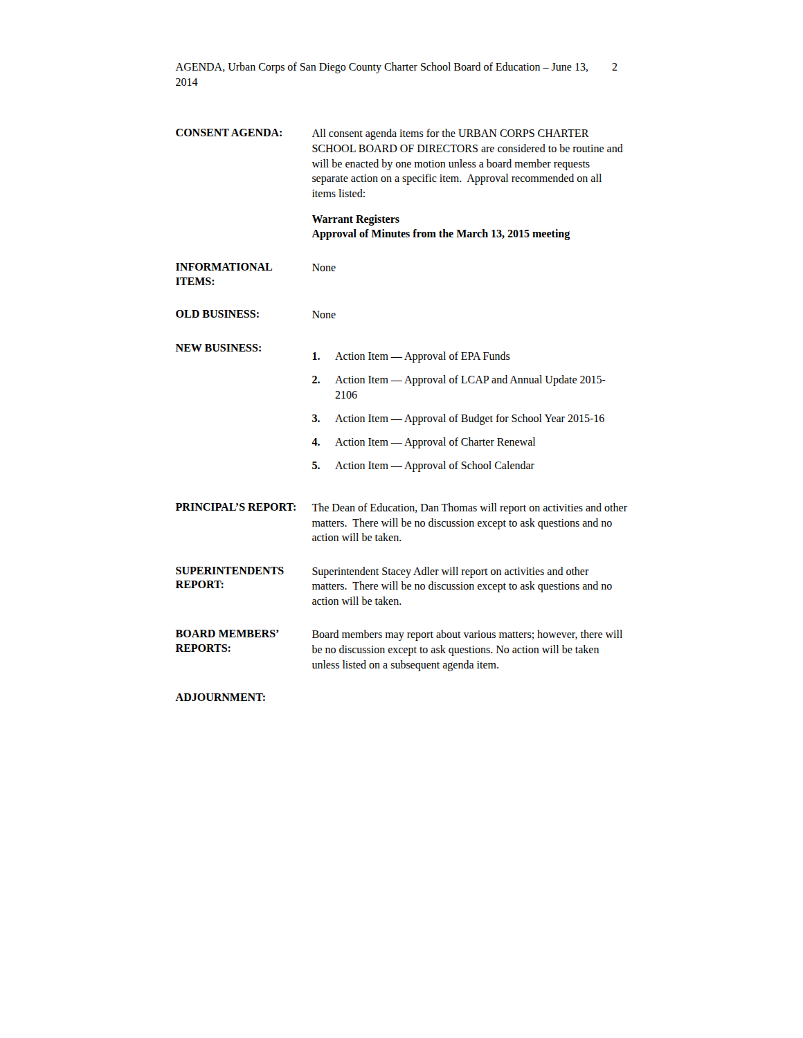AGENDA, Urban Corps of San Diego County Charter School Board of Education – June 13, 2014
2
| CONSENT AGENDA: | All consent agenda items for the URBAN CORPS CHARTER SCHOOL BOARD OF DIRECTORS are considered to be routine and will be enacted by one motion unless a board member requests separate action on a specific item. Approval recommended on all items listed: Warrant Registers Approval of Minutes from the March 13, 2015 meeting |
| INFORMATIONAL ITEMS: | None |
| OLD BUSINESS: | None |
| NEW BUSINESS: | Action Item — Approval of EPA Funds Action Item — Approval of LCAP and Annual Update 2015-2106 Action Item — Approval of Budget for School Year 2015-16 Action Item — Approval of Charter Renewal Action Item — Approval of School Calendar |
| PRINCIPAL’S REPORT: | The Dean of Education, Dan Thomas will report on activities and other matters. There will be no discussion except to ask questions and no action will be taken. |
| SUPERINTENDENTS REPORT: | Superintendent Stacey Adler will report on activities and other matters. There will be no discussion except to ask questions and no action will be taken. |
| BOARD MEMBERS’ REPORTS: | Board members may report about various matters; however, there will be no discussion except to ask questions. No action will be taken unless listed on a subsequent agenda item. |
| ADJOURNMENT: | |